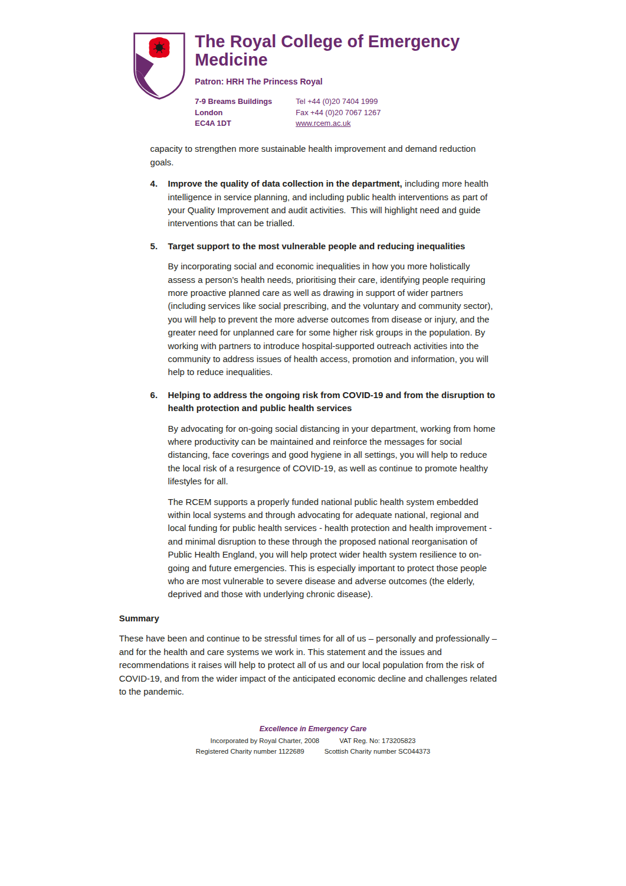The Royal College of Emergency Medicine
Patron: HRH The Princess Royal
7-9 Breams Buildings
London
EC4A 1DT
Tel +44 (0)20 7404 1999
Fax +44 (0)20 7067 1267
www.rcem.ac.uk
capacity to strengthen more sustainable health improvement and demand reduction goals.
Improve the quality of data collection in the department, including more health intelligence in service planning, and including public health interventions as part of your Quality Improvement and audit activities. This will highlight need and guide interventions that can be trialled.
Target support to the most vulnerable people and reducing inequalities
By incorporating social and economic inequalities in how you more holistically assess a person’s health needs, prioritising their care, identifying people requiring more proactive planned care as well as drawing in support of wider partners (including services like social prescribing, and the voluntary and community sector), you will help to prevent the more adverse outcomes from disease or injury, and the greater need for unplanned care for some higher risk groups in the population. By working with partners to introduce hospital-supported outreach activities into the community to address issues of health access, promotion and information, you will help to reduce inequalities.
Helping to address the ongoing risk from COVID-19 and from the disruption to health protection and public health services
By advocating for on-going social distancing in your department, working from home where productivity can be maintained and reinforce the messages for social distancing, face coverings and good hygiene in all settings, you will help to reduce the local risk of a resurgence of COVID-19, as well as continue to promote healthy lifestyles for all.
The RCEM supports a properly funded national public health system embedded within local systems and through advocating for adequate national, regional and local funding for public health services - health protection and health improvement - and minimal disruption to these through the proposed national reorganisation of Public Health England, you will help protect wider health system resilience to on-going and future emergencies. This is especially important to protect those people who are most vulnerable to severe disease and adverse outcomes (the elderly, deprived and those with underlying chronic disease).
Summary
These have been and continue to be stressful times for all of us – personally and professionally – and for the health and care systems we work in. This statement and the issues and recommendations it raises will help to protect all of us and our local population from the risk of COVID-19, and from the wider impact of the anticipated economic decline and challenges related to the pandemic.
Excellence in Emergency Care
Incorporated by Royal Charter, 2008 VAT Reg. No: 173205823 Registered Charity number 1122689 Scottish Charity number SC044373